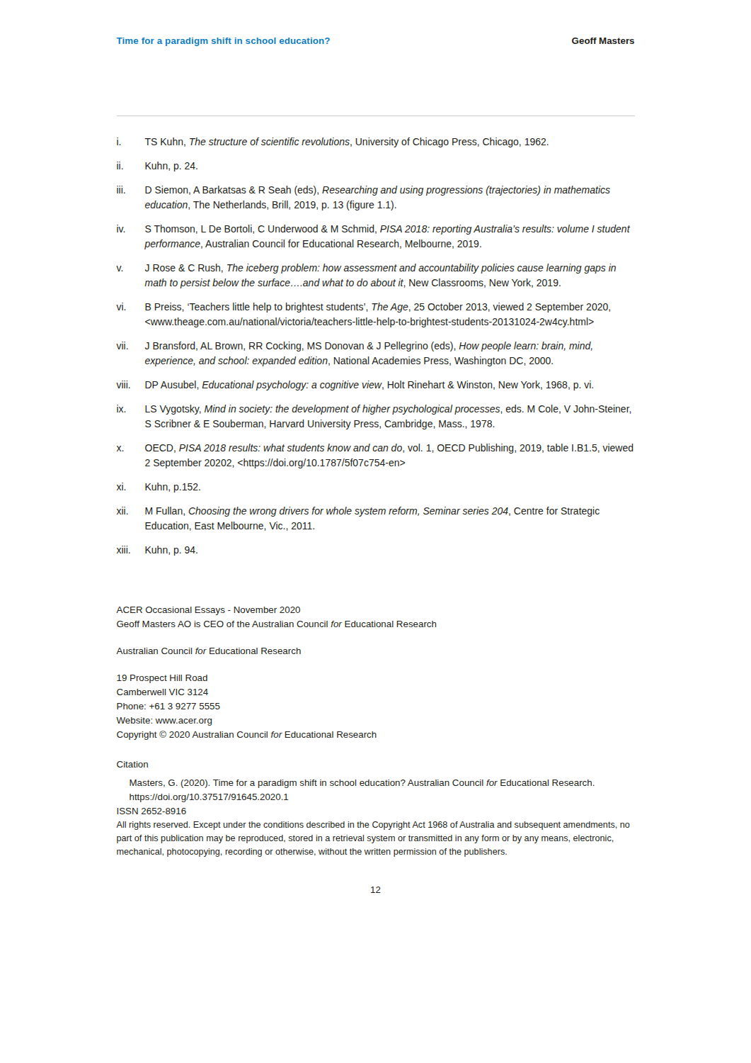Time for a paradigm shift in school education? Geoff Masters
i. TS Kuhn, The structure of scientific revolutions, University of Chicago Press, Chicago, 1962.
ii. Kuhn, p. 24.
iii. D Siemon, A Barkatsas & R Seah (eds), Researching and using progressions (trajectories) in mathematics education, The Netherlands, Brill, 2019, p. 13 (figure 1.1).
iv. S Thomson, L De Bortoli, C Underwood & M Schmid, PISA 2018: reporting Australia’s results: volume I student performance, Australian Council for Educational Research, Melbourne, 2019.
v. J Rose & C Rush, The iceberg problem: how assessment and accountability policies cause learning gaps in math to persist below the surface….and what to do about it, New Classrooms, New York, 2019.
vi. B Preiss, ‘Teachers little help to brightest students’, The Age, 25 October 2013, viewed 2 September 2020, <www.theage.com.au/national/victoria/teachers-little-help-to-brightest-students-20131024-2w4cy.html>
vii. J Bransford, AL Brown, RR Cocking, MS Donovan & J Pellegrino (eds), How people learn: brain, mind, experience, and school: expanded edition, National Academies Press, Washington DC, 2000.
viii. DP Ausubel, Educational psychology: a cognitive view, Holt Rinehart & Winston, New York, 1968, p. vi.
ix. LS Vygotsky, Mind in society: the development of higher psychological processes, eds. M Cole, V John-Steiner, S Scribner & E Souberman, Harvard University Press, Cambridge, Mass., 1978.
x. OECD, PISA 2018 results: what students know and can do, vol. 1, OECD Publishing, 2019, table I.B1.5, viewed 2 September 20202, <https://doi.org/10.1787/5f07c754-en>
xi. Kuhn, p.152.
xii. M Fullan, Choosing the wrong drivers for whole system reform, Seminar series 204, Centre for Strategic Education, East Melbourne, Vic., 2011.
xiii. Kuhn, p. 94.
ACER Occasional Essays - November 2020
Geoff Masters AO is CEO of the Australian Council for Educational Research
Australian Council for Educational Research
19 Prospect Hill Road
Camberwell VIC 3124
Phone: +61 3 9277 5555
Website: www.acer.org
Copyright © 2020 Australian Council for Educational Research
Citation
Masters, G. (2020). Time for a paradigm shift in school education? Australian Council for Educational Research.
https://doi.org/10.37517/91645.2020.1
ISSN 2652-8916
All rights reserved. Except under the conditions described in the Copyright Act 1968 of Australia and subsequent amendments, no part of this publication may be reproduced, stored in a retrieval system or transmitted in any form or by any means, electronic, mechanical, photocopying, recording or otherwise, without the written permission of the publishers.
12